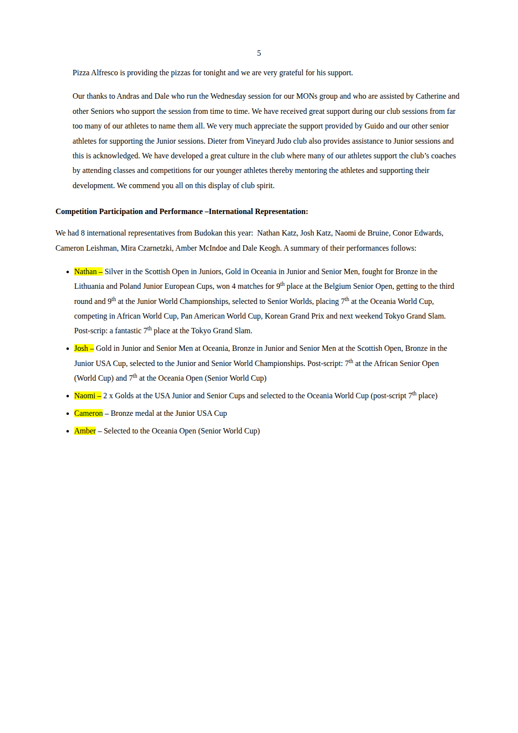5
Pizza Alfresco is providing the pizzas for tonight and we are very grateful for his support.
Our thanks to Andras and Dale who run the Wednesday session for our MONs group and who are assisted by Catherine and other Seniors who support the session from time to time. We have received great support during our club sessions from far too many of our athletes to name them all. We very much appreciate the support provided by Guido and our other senior athletes for supporting the Junior sessions. Dieter from Vineyard Judo club also provides assistance to Junior sessions and this is acknowledged. We have developed a great culture in the club where many of our athletes support the club’s coaches by attending classes and competitions for our younger athletes thereby mentoring the athletes and supporting their development. We commend you all on this display of club spirit.
Competition Participation and Performance –International Representation:
We had 8 international representatives from Budokan this year: Nathan Katz, Josh Katz, Naomi de Bruine, Conor Edwards, Cameron Leishman, Mira Czarnetzki, Amber McIndoe and Dale Keogh. A summary of their performances follows:
Nathan – Silver in the Scottish Open in Juniors, Gold in Oceania in Junior and Senior Men, fought for Bronze in the Lithuania and Poland Junior European Cups, won 4 matches for 9th place at the Belgium Senior Open, getting to the third round and 9th at the Junior World Championships, selected to Senior Worlds, placing 7th at the Oceania World Cup, competing in African World Cup, Pan American World Cup, Korean Grand Prix and next weekend Tokyo Grand Slam. Post-scrip: a fantastic 7th place at the Tokyo Grand Slam.
Josh – Gold in Junior and Senior Men at Oceania, Bronze in Junior and Senior Men at the Scottish Open, Bronze in the Junior USA Cup, selected to the Junior and Senior World Championships. Post-script: 7th at the African Senior Open (World Cup) and 7th at the Oceania Open (Senior World Cup)
Naomi – 2 x Golds at the USA Junior and Senior Cups and selected to the Oceania World Cup (post-script 7th place)
Cameron – Bronze medal at the Junior USA Cup
Amber – Selected to the Oceania Open (Senior World Cup)